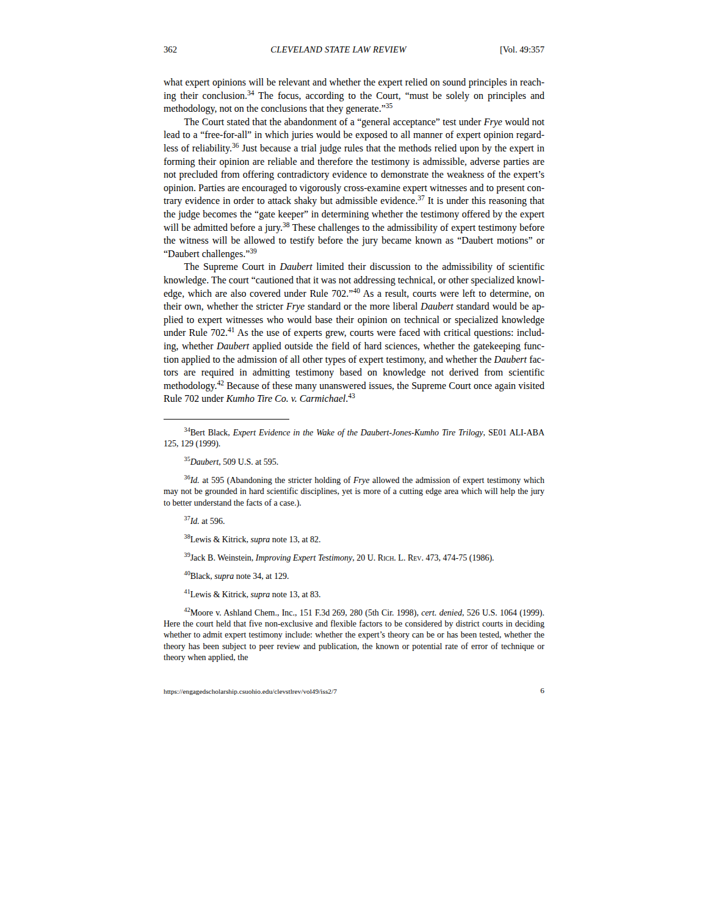362 CLEVELAND STATE LAW REVIEW [Vol. 49:357
what expert opinions will be relevant and whether the expert relied on sound principles in reaching their conclusion.34 The focus, according to the Court, “must be solely on principles and methodology, not on the conclusions that they generate.”35
The Court stated that the abandonment of a “general acceptance” test under Frye would not lead to a “free-for-all” in which juries would be exposed to all manner of expert opinion regardless of reliability.36 Just because a trial judge rules that the methods relied upon by the expert in forming their opinion are reliable and therefore the testimony is admissible, adverse parties are not precluded from offering contradictory evidence to demonstrate the weakness of the expert’s opinion. Parties are encouraged to vigorously cross-examine expert witnesses and to present contrary evidence in order to attack shaky but admissible evidence.37 It is under this reasoning that the judge becomes the “gate keeper” in determining whether the testimony offered by the expert will be admitted before a jury.38 These challenges to the admissibility of expert testimony before the witness will be allowed to testify before the jury became known as “Daubert motions” or “Daubert challenges.”39
The Supreme Court in Daubert limited their discussion to the admissibility of scientific knowledge. The court “cautioned that it was not addressing technical, or other specialized knowledge, which are also covered under Rule 702.”40 As a result, courts were left to determine, on their own, whether the stricter Frye standard or the more liberal Daubert standard would be applied to expert witnesses who would base their opinion on technical or specialized knowledge under Rule 702.41 As the use of experts grew, courts were faced with critical questions: including, whether Daubert applied outside the field of hard sciences, whether the gatekeeping function applied to the admission of all other types of expert testimony, and whether the Daubert factors are required in admitting testimony based on knowledge not derived from scientific methodology.42 Because of these many unanswered issues, the Supreme Court once again visited Rule 702 under Kumho Tire Co. v. Carmichael.43
34Bert Black, Expert Evidence in the Wake of the Daubert-Jones-Kumho Tire Trilogy, SE01 ALI-ABA 125, 129 (1999).
35Daubert, 509 U.S. at 595.
36Id. at 595 (Abandoning the stricter holding of Frye allowed the admission of expert testimony which may not be grounded in hard scientific disciplines, yet is more of a cutting edge area which will help the jury to better understand the facts of a case.).
37Id. at 596.
38Lewis & Kitrick, supra note 13, at 82.
39Jack B. Weinstein, Improving Expert Testimony, 20 U. Rich. L. Rev. 473, 474-75 (1986).
40Black, supra note 34, at 129.
41Lewis & Kitrick, supra note 13, at 83.
42Moore v. Ashland Chem., Inc., 151 F.3d 269, 280 (5th Cir. 1998), cert. denied, 526 U.S. 1064 (1999). Here the court held that five non-exclusive and flexible factors to be considered by district courts in deciding whether to admit expert testimony include: whether the expert’s theory can be or has been tested, whether the theory has been subject to peer review and publication, the known or potential rate of error of technique or theory when applied, the
https://engagedscholarship.csuohio.edu/clevstlrev/vol49/iss2/7 6